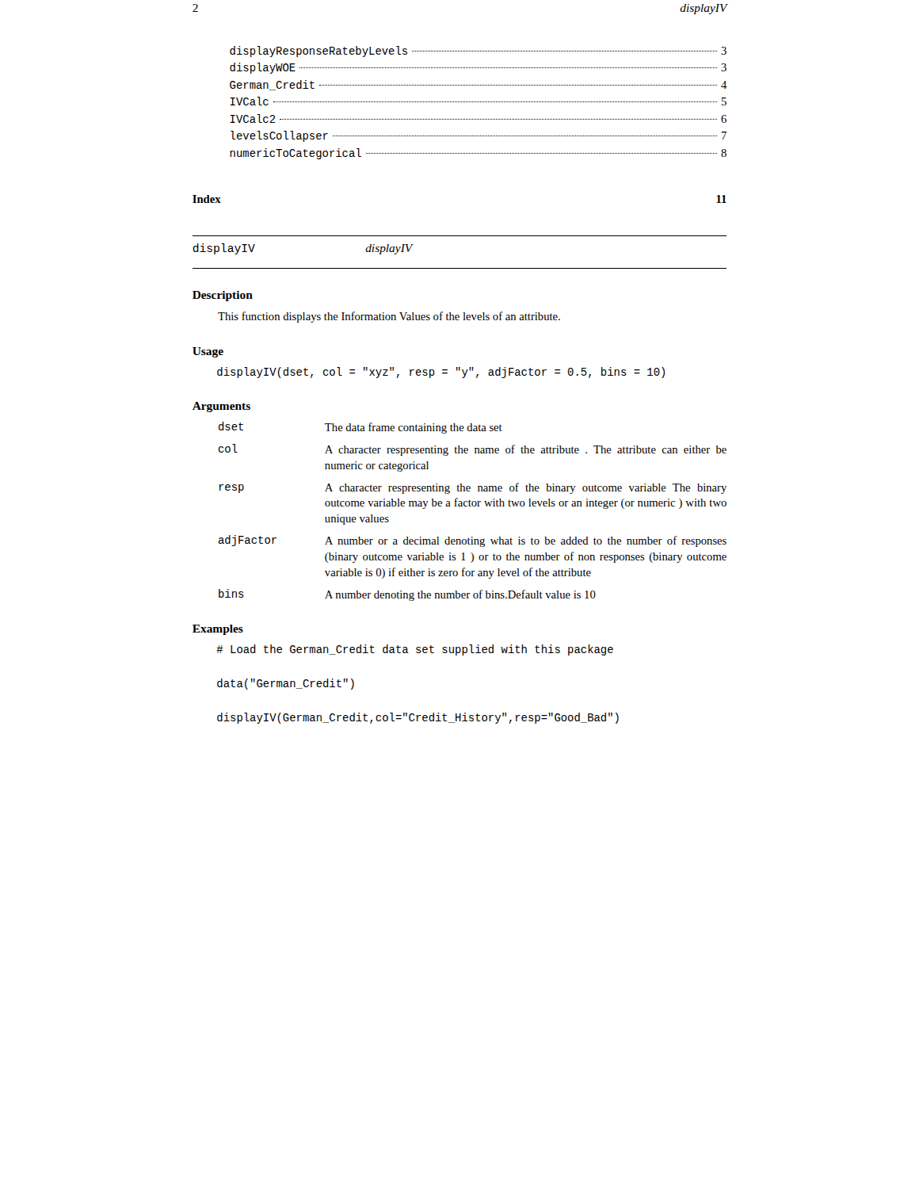2 displayIV
displayResponseRatebyLevels 3
displayWOE 3
German_Credit 4
IVCalc 5
IVCalc2 6
levelsCollapser 7
numericToCategorical 8
Index 11
displayIV displayIV
Description
This function displays the Information Values of the levels of an attribute.
Usage
displayIV(dset, col = "xyz", resp = "y", adjFactor = 0.5, bins = 10)
Arguments
dset
The data frame containing the data set
col
A character respresenting the name of the attribute . The attribute can either be numeric or categorical
resp
A character respresenting the name of the binary outcome variable The binary outcome variable may be a factor with two levels or an integer (or numeric ) with two unique values
adjFactor
A number or a decimal denoting what is to be added to the number of responses (binary outcome variable is 1 ) or to the number of non responses (binary outcome variable is 0) if either is zero for any level of the attribute
bins
A number denoting the number of bins.Default value is 10
Examples
# Load the German_Credit data set supplied with this package
data("German_Credit")
displayIV(German_Credit,col="Credit_History",resp="Good_Bad")